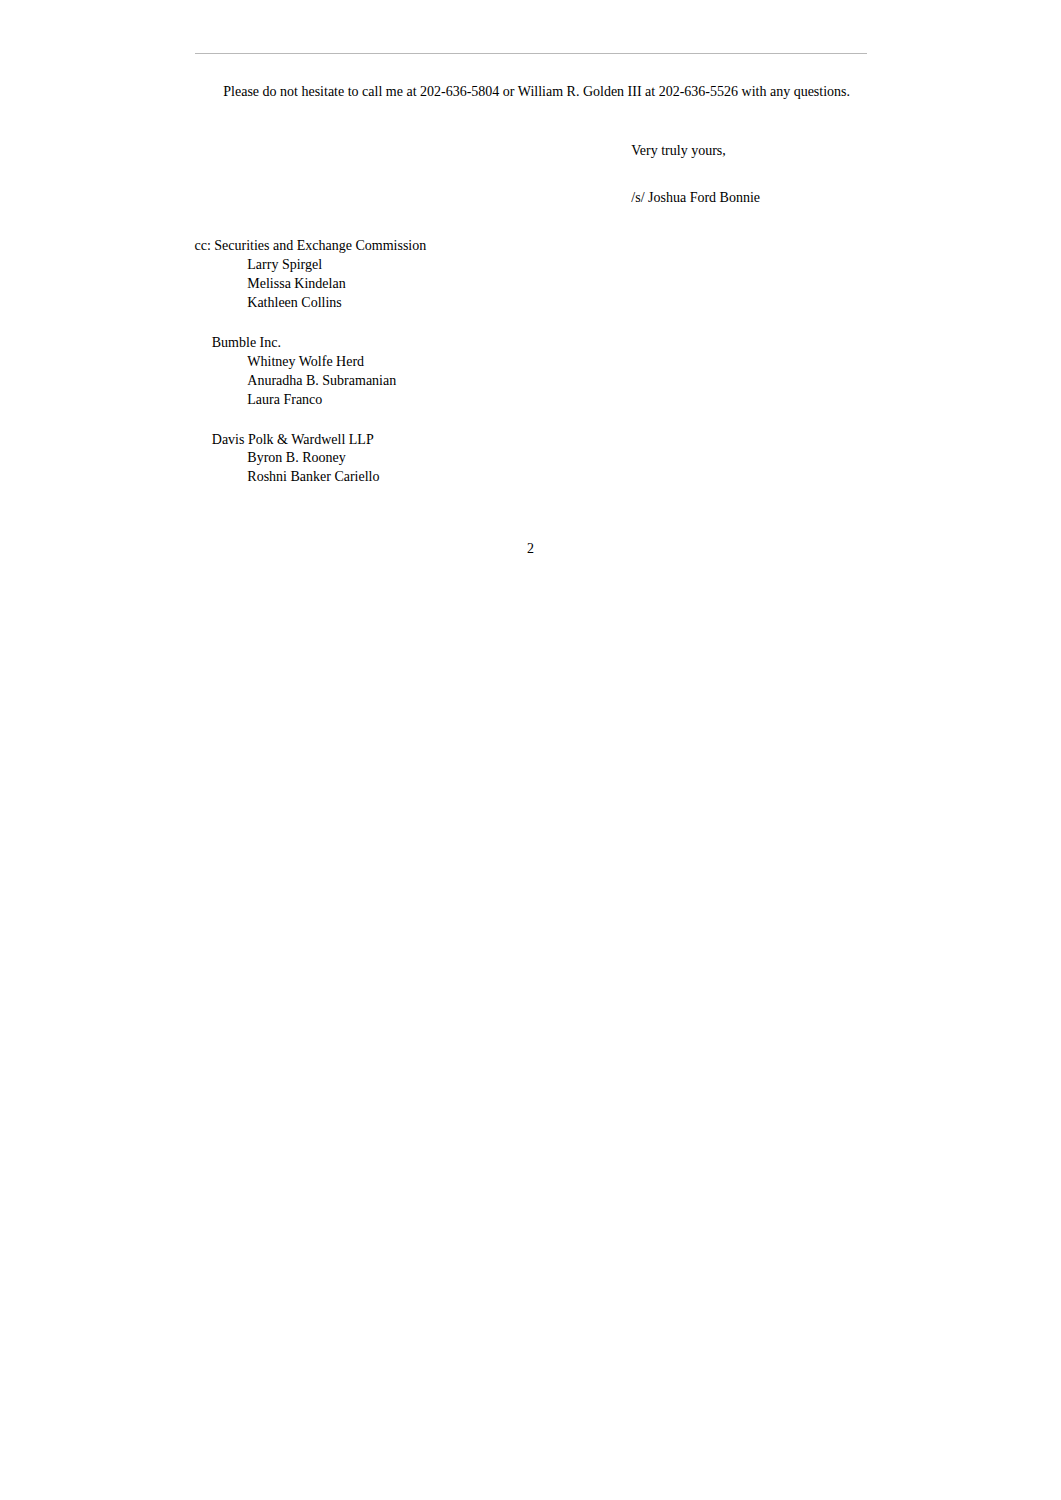Please do not hesitate to call me at 202-636-5804 or William R. Golden III at 202-636-5526 with any questions.
Very truly yours,
/s/ Joshua Ford Bonnie
cc: Securities and Exchange Commission
Larry Spirgel
Melissa Kindelan
Kathleen Collins
Bumble Inc.
Whitney Wolfe Herd
Anuradha B. Subramanian
Laura Franco
Davis Polk & Wardwell LLP
Byron B. Rooney
Roshni Banker Cariello
2